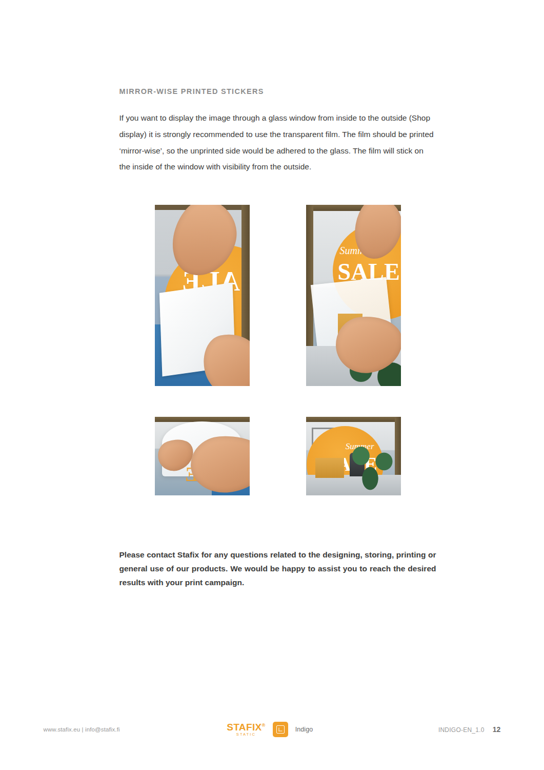Mirror-wise printed stickers
If you want to display the image through a glass window from inside to the outside (Shop display) it is strongly recommended to use the transparent film. The film should be printed ‘mirror-wise’, so the unprinted side would be adhered to the glass. The film will stick on the inside of the window with visibility from the outside.
SALE
Summer
WE
AREOPEN
Summer
SALE
SALE
Summer
SALE
Please contact Stafix for any questions related to the designing, storing, printing or general use of our products. We would be happy to assist you to reach the desired results with your print campaign.
www.stafix.eu | info@stafix.fi
STAFIX® STATIC Indigo
INDIGO-EN_1.0 12